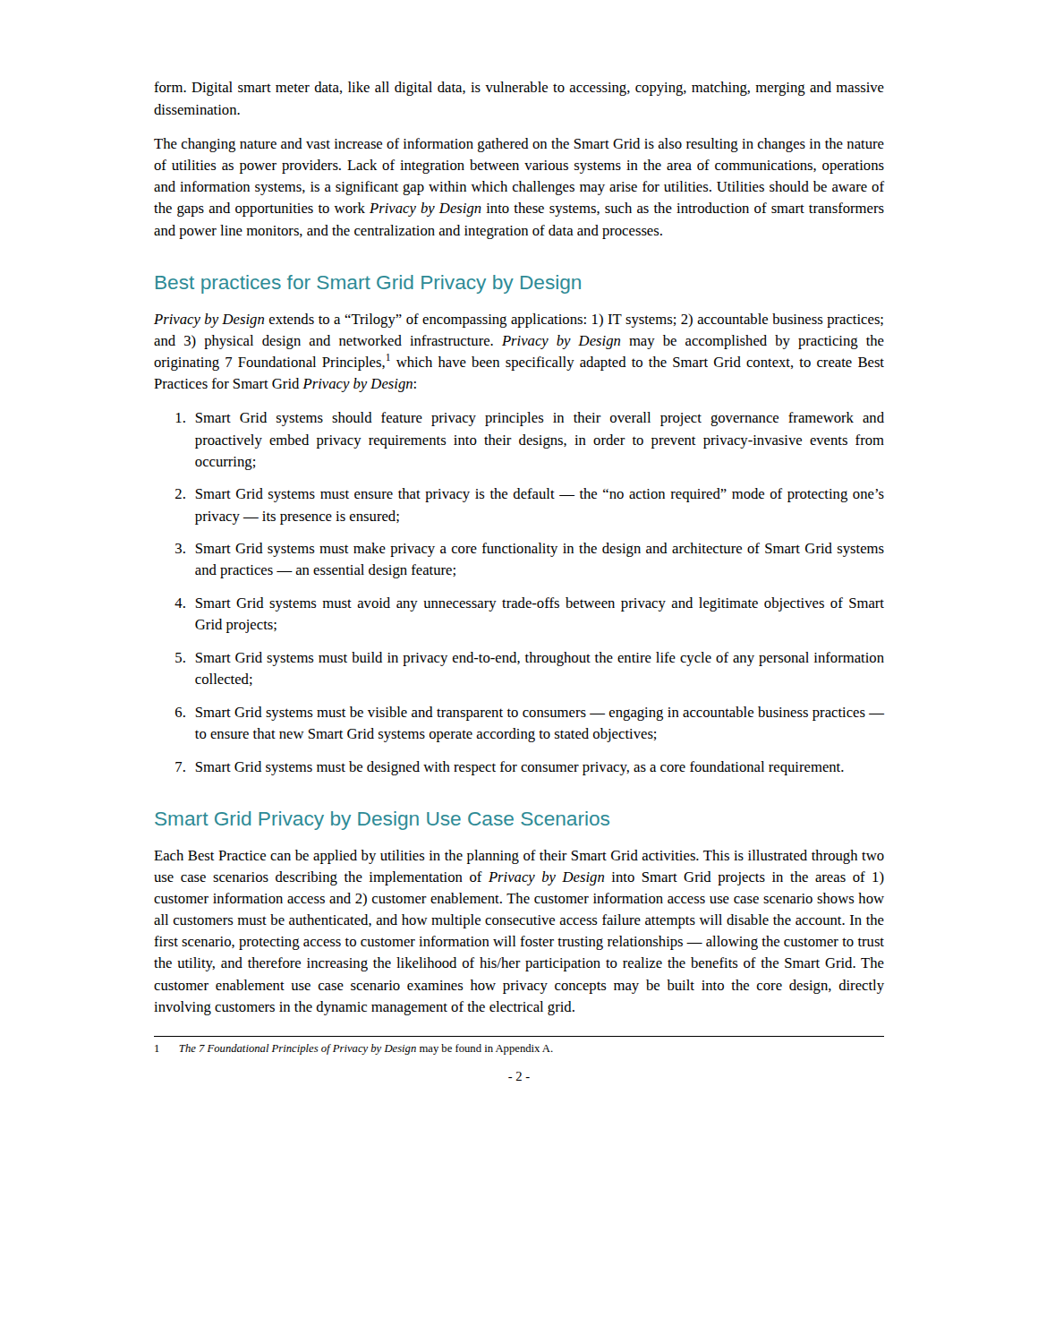form. Digital smart meter data, like all digital data, is vulnerable to accessing, copying, matching, merging and massive dissemination.
The changing nature and vast increase of information gathered on the Smart Grid is also resulting in changes in the nature of utilities as power providers. Lack of integration between various systems in the area of communications, operations and information systems, is a significant gap within which challenges may arise for utilities. Utilities should be aware of the gaps and opportunities to work Privacy by Design into these systems, such as the introduction of smart transformers and power line monitors, and the centralization and integration of data and processes.
Best practices for Smart Grid Privacy by Design
Privacy by Design extends to a “Trilogy” of encompassing applications: 1) IT systems; 2) accountable business practices; and 3) physical design and networked infrastructure. Privacy by Design may be accomplished by practicing the originating 7 Foundational Principles,1 which have been specifically adapted to the Smart Grid context, to create Best Practices for Smart Grid Privacy by Design:
Smart Grid systems should feature privacy principles in their overall project governance framework and proactively embed privacy requirements into their designs, in order to prevent privacy-invasive events from occurring;
Smart Grid systems must ensure that privacy is the default — the “no action required” mode of protecting one’s privacy — its presence is ensured;
Smart Grid systems must make privacy a core functionality in the design and architecture of Smart Grid systems and practices — an essential design feature;
Smart Grid systems must avoid any unnecessary trade-offs between privacy and legitimate objectives of Smart Grid projects;
Smart Grid systems must build in privacy end-to-end, throughout the entire life cycle of any personal information collected;
Smart Grid systems must be visible and transparent to consumers — engaging in accountable business practices — to ensure that new Smart Grid systems operate according to stated objectives;
Smart Grid systems must be designed with respect for consumer privacy, as a core foundational requirement.
Smart Grid Privacy by Design Use Case Scenarios
Each Best Practice can be applied by utilities in the planning of their Smart Grid activities. This is illustrated through two use case scenarios describing the implementation of Privacy by Design into Smart Grid projects in the areas of 1) customer information access and 2) customer enablement. The customer information access use case scenario shows how all customers must be authenticated, and how multiple consecutive access failure attempts will disable the account. In the first scenario, protecting access to customer information will foster trusting relationships — allowing the customer to trust the utility, and therefore increasing the likelihood of his/her participation to realize the benefits of the Smart Grid. The customer enablement use case scenario examines how privacy concepts may be built into the core design, directly involving customers in the dynamic management of the electrical grid.
1 The 7 Foundational Principles of Privacy by Design may be found in Appendix A.
- 2 -